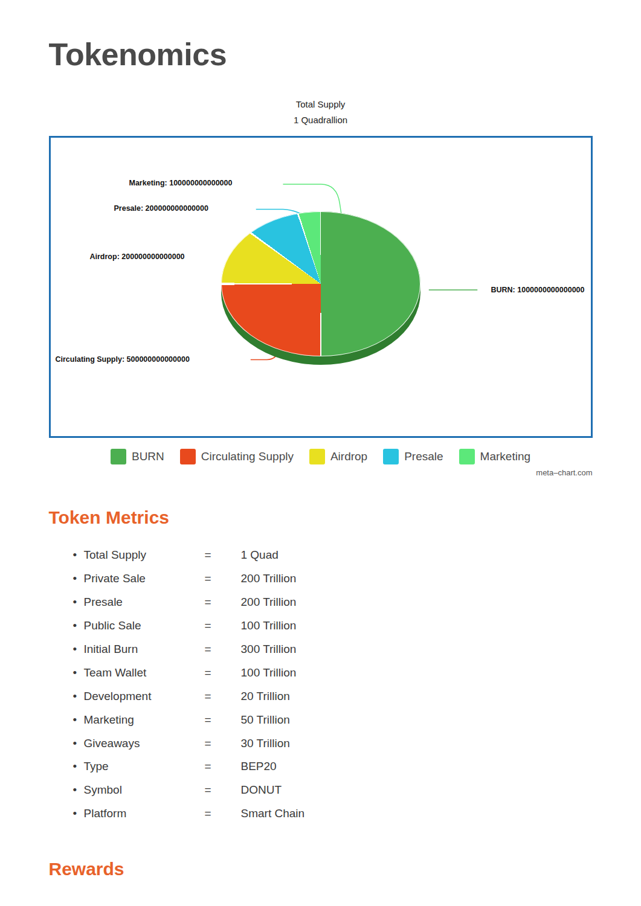Tokenomics
Total Supply
1 Quadrallion
Marketing: 100000000000000
Presale: 200000000000000
Airdrop: 200000000000000
Circulating Supply: 500000000000000
BURN: 1000000000000000
BURN
Circulating Supply
Airdrop
Presale
Marketing
meta–chart.com
Token Metrics
•Total Supply=1 Quad
•Private Sale=200 Trillion
•Presale=200 Trillion
•Public Sale=100 Trillion
•Initial Burn=300 Trillion
•Team Wallet=100 Trillion
•Development=20 Trillion
•Marketing=50 Trillion
•Giveaways=30 Trillion
•Type=BEP20
•Symbol=DONUT
•Platform=Smart Chain
Rewards